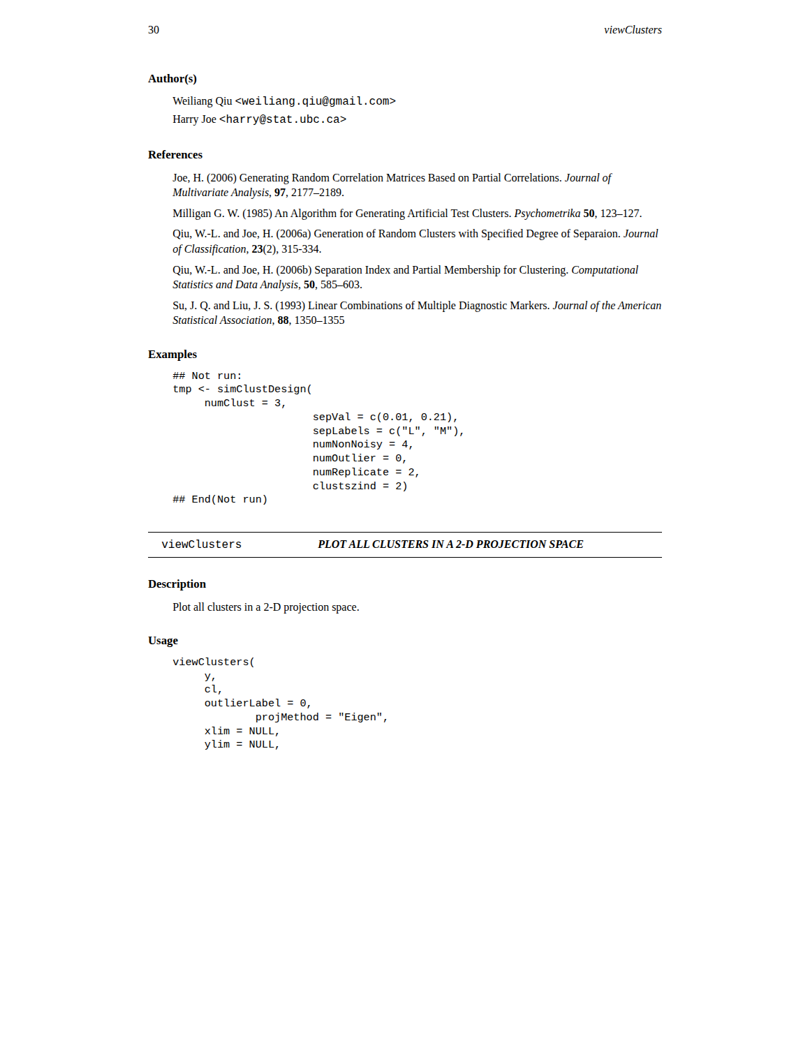30 viewClusters
Author(s)
Weiliang Qiu <weiliang.qiu@gmail.com>
Harry Joe <harry@stat.ubc.ca>
References
Joe, H. (2006) Generating Random Correlation Matrices Based on Partial Correlations. Journal of Multivariate Analysis, 97, 2177–2189.
Milligan G. W. (1985) An Algorithm for Generating Artificial Test Clusters. Psychometrika 50, 123–127.
Qiu, W.-L. and Joe, H. (2006a) Generation of Random Clusters with Specified Degree of Separaion. Journal of Classification, 23(2), 315-334.
Qiu, W.-L. and Joe, H. (2006b) Separation Index and Partial Membership for Clustering. Computational Statistics and Data Analysis, 50, 585–603.
Su, J. Q. and Liu, J. S. (1993) Linear Combinations of Multiple Diagnostic Markers. Journal of the American Statistical Association, 88, 1350–1355
Examples
## Not run: 
tmp <- simClustDesign(
     numClust = 3, 
                      sepVal = c(0.01, 0.21), 
                      sepLabels = c("L", "M"), 
                      numNonNoisy = 4, 
                      numOutlier = 0, 
                      numReplicate = 2, 
                      clustszind = 2)
## End(Not run)
viewClusters PLOT ALL CLUSTERS IN A 2-D PROJECTION SPACE
Description
Plot all clusters in a 2-D projection space.
Usage
viewClusters(
     y, 
     cl, 
     outlierLabel = 0, 
             projMethod = "Eigen", 
     xlim = NULL, 
     ylim = NULL,